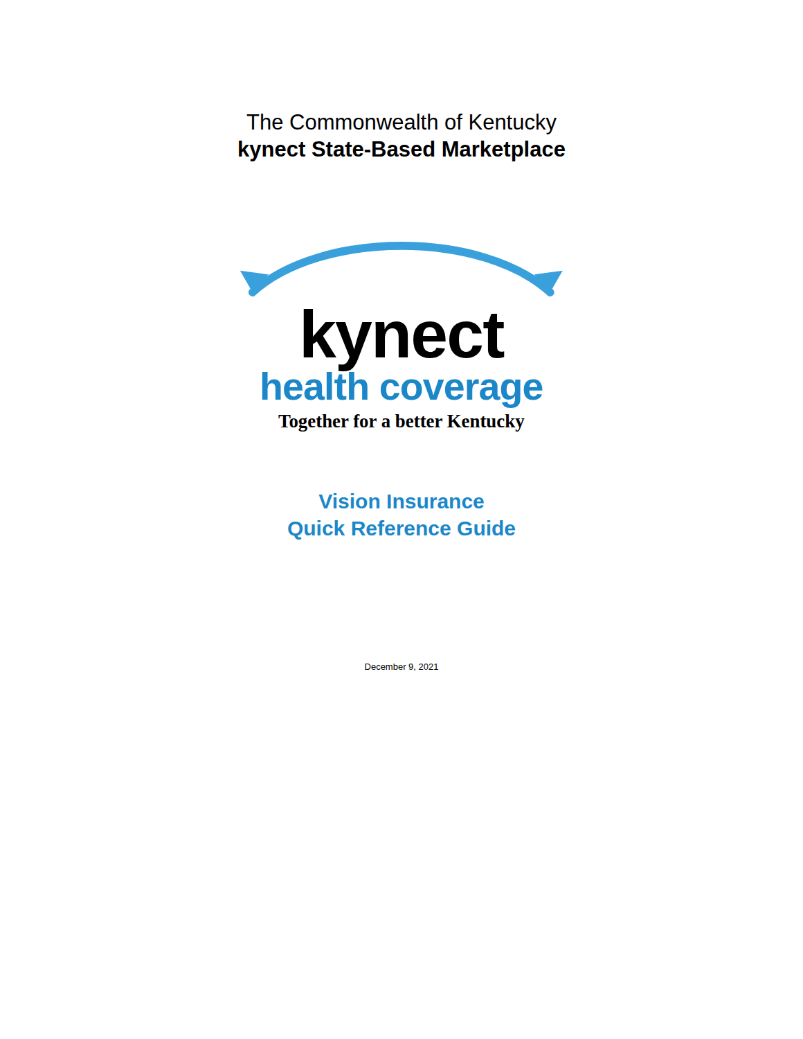The Commonwealth of Kentucky
kynect State-Based Marketplace
kynect health coverage Together for a better Kentucky
Vision Insurance
Quick Reference Guide
December 9, 2021